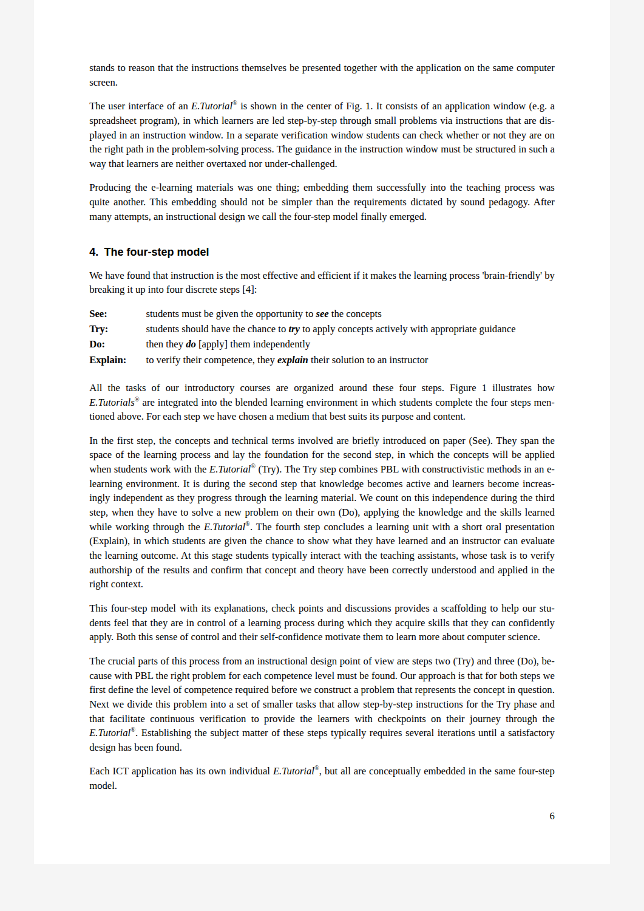stands to reason that the instructions themselves be presented together with the application on the same computer screen.
The user interface of an E.Tutorial® is shown in the center of Fig. 1. It consists of an application window (e.g. a spreadsheet program), in which learners are led step-by-step through small problems via instructions that are displayed in an instruction window. In a separate verification window students can check whether or not they are on the right path in the problem-solving process. The guidance in the instruction window must be structured in such a way that learners are neither overtaxed nor under-challenged.
Producing the e-learning materials was one thing; embedding them successfully into the teaching process was quite another. This embedding should not be simpler than the requirements dictated by sound pedagogy. After many attempts, an instructional design we call the four-step model finally emerged.
4. The four-step model
We have found that instruction is the most effective and efficient if it makes the learning process 'brain-friendly' by breaking it up into four discrete steps [4]:
| See: | students must be given the opportunity to see the concepts |
| Try: | students should have the chance to try to apply concepts actively with appropriate guidance |
| Do: | then they do [apply] them independently |
| Explain: | to verify their competence, they explain their solution to an instructor |
All the tasks of our introductory courses are organized around these four steps. Figure 1 illustrates how E.Tutorials® are integrated into the blended learning environment in which students complete the four steps mentioned above. For each step we have chosen a medium that best suits its purpose and content.
In the first step, the concepts and technical terms involved are briefly introduced on paper (See). They span the space of the learning process and lay the foundation for the second step, in which the concepts will be applied when students work with the E.Tutorial® (Try). The Try step combines PBL with constructivistic methods in an e-learning environment. It is during the second step that knowledge becomes active and learners become increasingly independent as they progress through the learning material. We count on this independence during the third step, when they have to solve a new problem on their own (Do), applying the knowledge and the skills learned while working through the E.Tutorial®. The fourth step concludes a learning unit with a short oral presentation (Explain), in which students are given the chance to show what they have learned and an instructor can evaluate the learning outcome. At this stage students typically interact with the teaching assistants, whose task is to verify authorship of the results and confirm that concept and theory have been correctly understood and applied in the right context.
This four-step model with its explanations, check points and discussions provides a scaffolding to help our students feel that they are in control of a learning process during which they acquire skills that they can confidently apply. Both this sense of control and their self-confidence motivate them to learn more about computer science.
The crucial parts of this process from an instructional design point of view are steps two (Try) and three (Do), because with PBL the right problem for each competence level must be found. Our approach is that for both steps we first define the level of competence required before we construct a problem that represents the concept in question. Next we divide this problem into a set of smaller tasks that allow step-by-step instructions for the Try phase and that facilitate continuous verification to provide the learners with checkpoints on their journey through the E.Tutorial®. Establishing the subject matter of these steps typically requires several iterations until a satisfactory design has been found.
Each ICT application has its own individual E.Tutorial®, but all are conceptually embedded in the same four-step model.
6